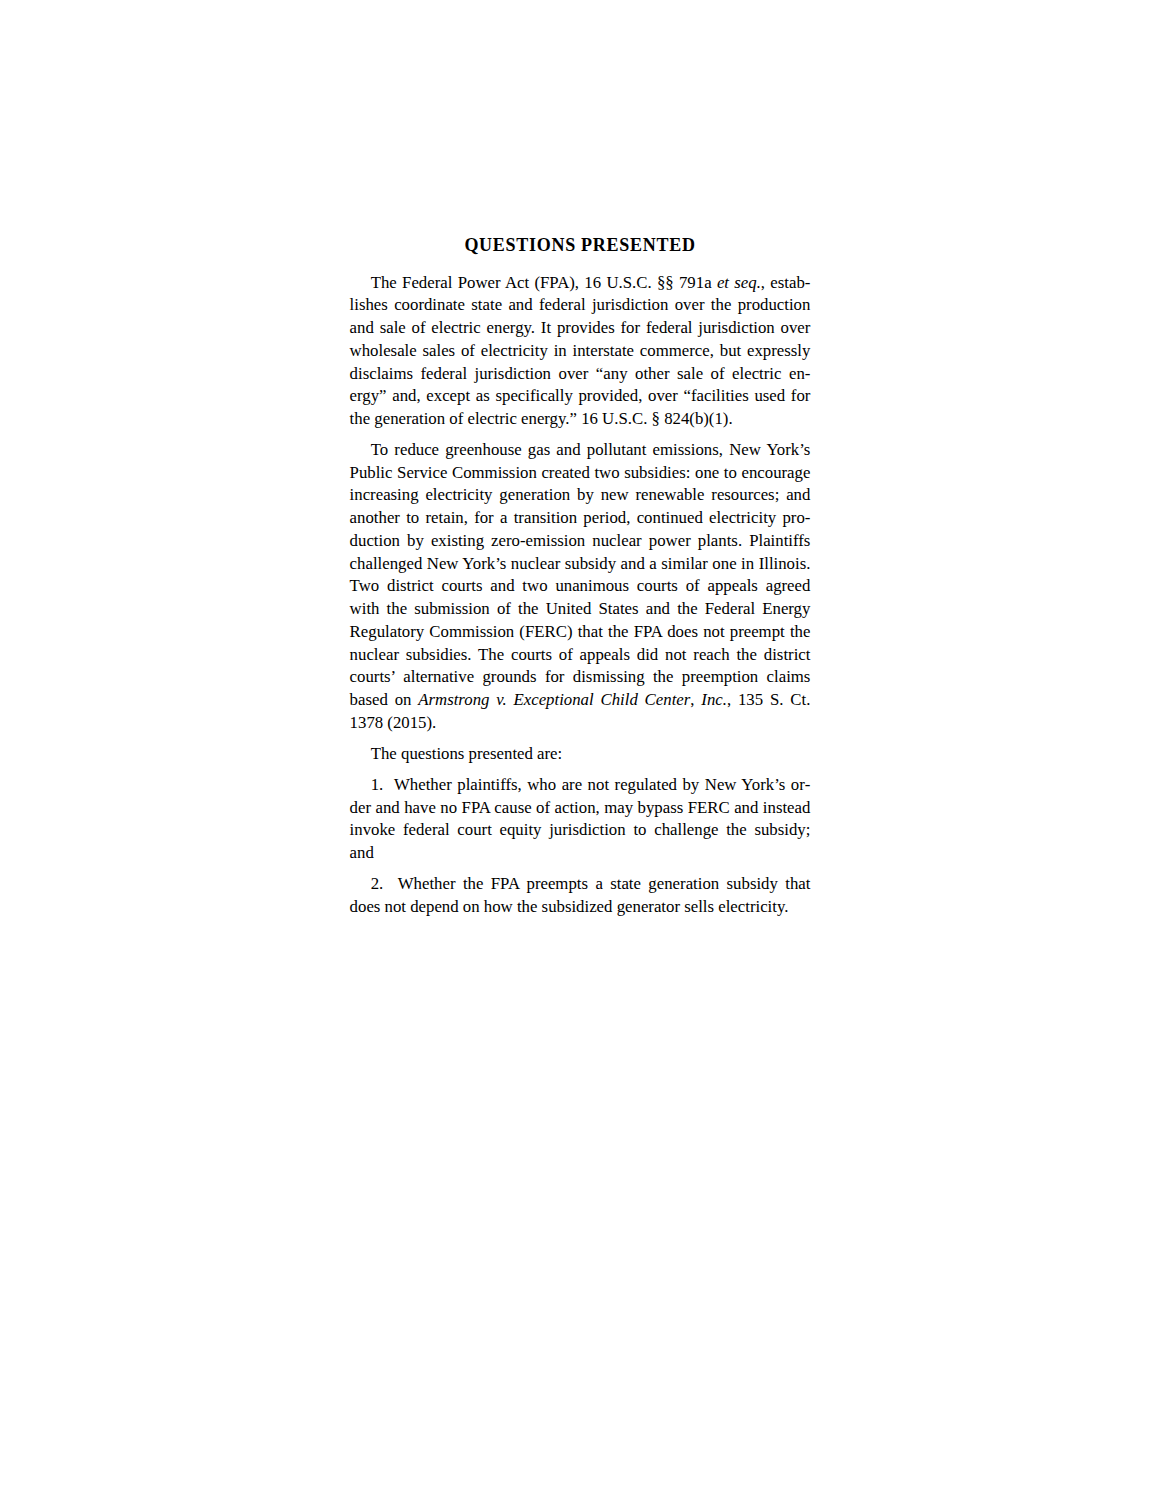Questions Presented
The Federal Power Act (FPA), 16 U.S.C. §§ 791a et seq., establishes coordinate state and federal jurisdiction over the production and sale of electric energy. It provides for federal jurisdiction over wholesale sales of electricity in interstate commerce, but expressly disclaims federal jurisdiction over “any other sale of electric energy” and, except as specifically provided, over “facilities used for the generation of electric energy.” 16 U.S.C. § 824(b)(1).
To reduce greenhouse gas and pollutant emissions, New York’s Public Service Commission created two subsidies: one to encourage increasing electricity generation by new renewable resources; and another to retain, for a transition period, continued electricity production by existing zero-emission nuclear power plants. Plaintiffs challenged New York’s nuclear subsidy and a similar one in Illinois. Two district courts and two unanimous courts of appeals agreed with the submission of the United States and the Federal Energy Regulatory Commission (FERC) that the FPA does not preempt the nuclear subsidies. The courts of appeals did not reach the district courts’ alternative grounds for dismissing the preemption claims based on Armstrong v. Exceptional Child Center, Inc., 135 S. Ct. 1378 (2015).
The questions presented are:
1. Whether plaintiffs, who are not regulated by New York’s order and have no FPA cause of action, may bypass FERC and instead invoke federal court equity jurisdiction to challenge the subsidy; and
2. Whether the FPA preempts a state generation subsidy that does not depend on how the subsidized generator sells electricity.